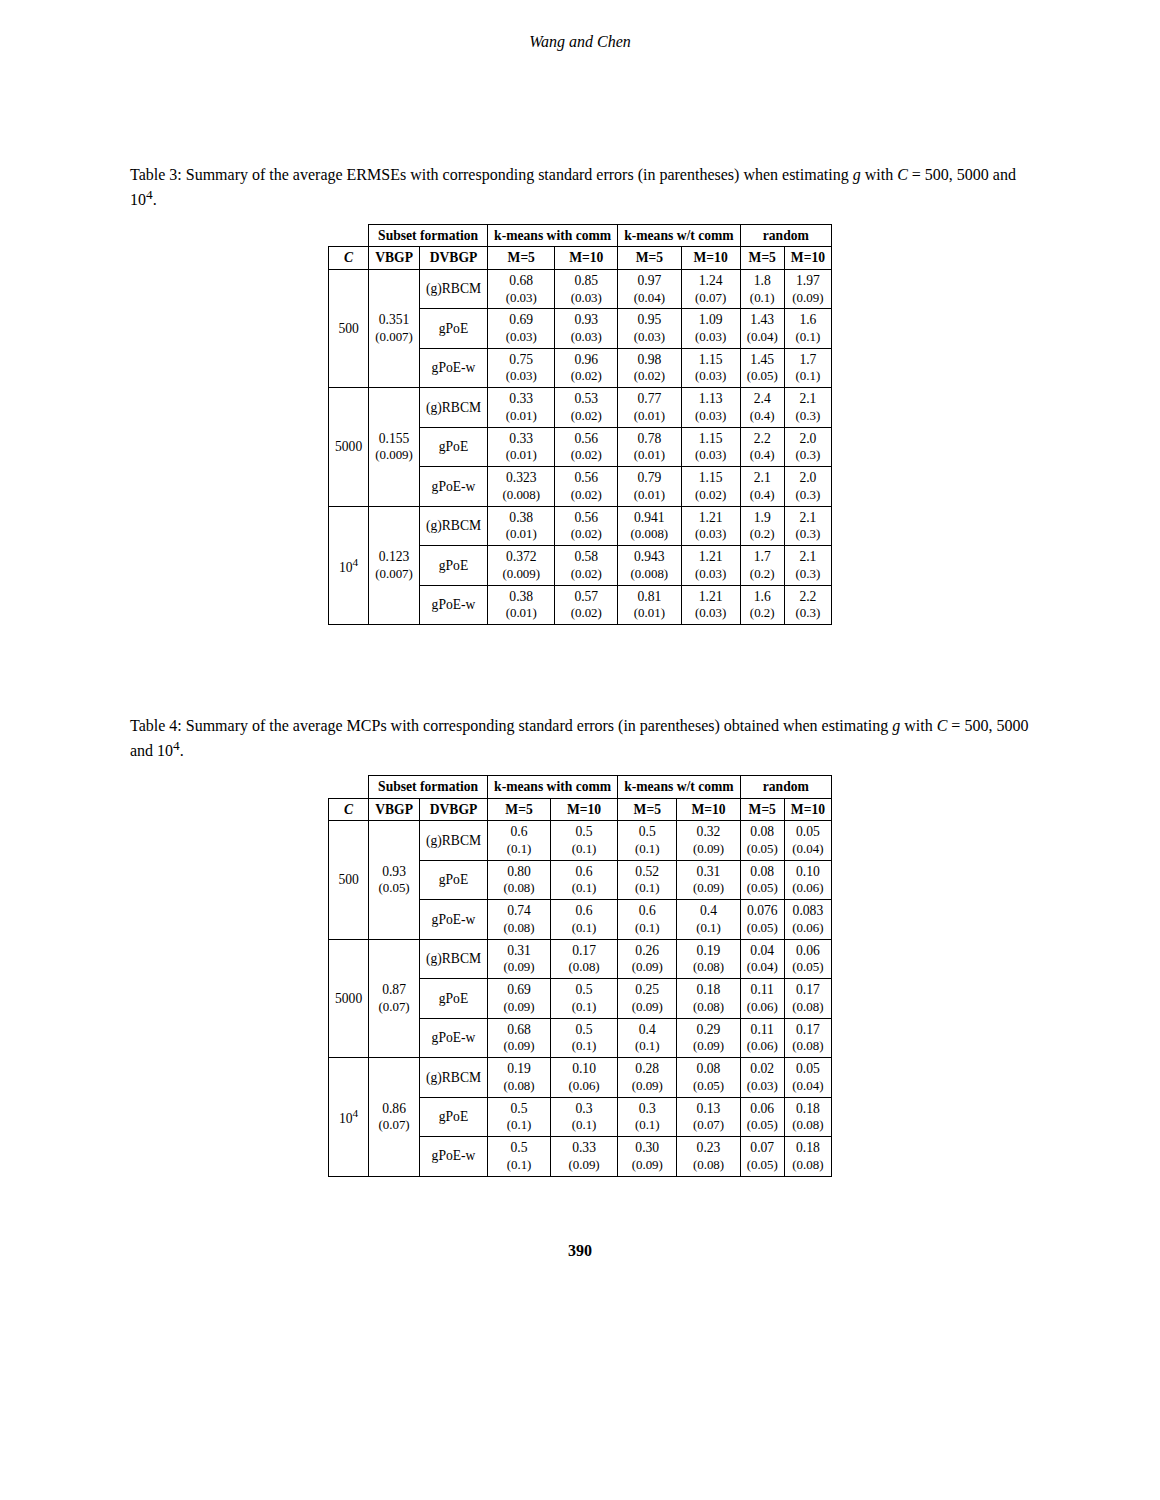Wang and Chen
Table 3: Summary of the average ERMSEs with corresponding standard errors (in parentheses) when estimating g with C = 500, 5000 and 104.
| | Subset formation | k-means with comm | k-means w/t comm | random |
| --- | --- | --- | --- | --- |
| C | VBGP | DVBGP | M=5 | M=10 | M=5 | M=10 | M=5 | M=10 |
| 500 | 0.351 (0.007) | (g)RBCM | 0.68 (0.03) | 0.85 (0.03) | 0.97 (0.04) | 1.24 (0.07) | 1.8 (0.1) | 1.97 (0.09) |
| gPoE | 0.69 (0.03) | 0.93 (0.03) | 0.95 (0.03) | 1.09 (0.03) | 1.43 (0.04) | 1.6 (0.1) |
| gPoE-w | 0.75 (0.03) | 0.96 (0.02) | 0.98 (0.02) | 1.15 (0.03) | 1.45 (0.05) | 1.7 (0.1) |
| 5000 | 0.155 (0.009) | (g)RBCM | 0.33 (0.01) | 0.53 (0.02) | 0.77 (0.01) | 1.13 (0.03) | 2.4 (0.4) | 2.1 (0.3) |
| gPoE | 0.33 (0.01) | 0.56 (0.02) | 0.78 (0.01) | 1.15 (0.03) | 2.2 (0.4) | 2.0 (0.3) |
| gPoE-w | 0.323 (0.008) | 0.56 (0.02) | 0.79 (0.01) | 1.15 (0.02) | 2.1 (0.4) | 2.0 (0.3) |
| 10 4 | 0.123 (0.007) | (g)RBCM | 0.38 (0.01) | 0.56 (0.02) | 0.941 (0.008) | 1.21 (0.03) | 1.9 (0.2) | 2.1 (0.3) |
| gPoE | 0.372 (0.009) | 0.58 (0.02) | 0.943 (0.008) | 1.21 (0.03) | 1.7 (0.2) | 2.1 (0.3) |
| gPoE-w | 0.38 (0.01) | 0.57 (0.02) | 0.81 (0.01) | 1.21 (0.03) | 1.6 (0.2) | 2.2 (0.3) |
Table 4: Summary of the average MCPs with corresponding standard errors (in parentheses) obtained when estimating g with C = 500, 5000 and 104.
| | Subset formation | k-means with comm | k-means w/t comm | random |
| --- | --- | --- | --- | --- |
| C | VBGP | DVBGP | M=5 | M=10 | M=5 | M=10 | M=5 | M=10 |
| 500 | 0.93 (0.05) | (g)RBCM | 0.6 (0.1) | 0.5 (0.1) | 0.5 (0.1) | 0.32 (0.09) | 0.08 (0.05) | 0.05 (0.04) |
| gPoE | 0.80 (0.08) | 0.6 (0.1) | 0.52 (0.1) | 0.31 (0.09) | 0.08 (0.05) | 0.10 (0.06) |
| gPoE-w | 0.74 (0.08) | 0.6 (0.1) | 0.6 (0.1) | 0.4 (0.1) | 0.076 (0.05) | 0.083 (0.06) |
| 5000 | 0.87 (0.07) | (g)RBCM | 0.31 (0.09) | 0.17 (0.08) | 0.26 (0.09) | 0.19 (0.08) | 0.04 (0.04) | 0.06 (0.05) |
| gPoE | 0.69 (0.09) | 0.5 (0.1) | 0.25 (0.09) | 0.18 (0.08) | 0.11 (0.06) | 0.17 (0.08) |
| gPoE-w | 0.68 (0.09) | 0.5 (0.1) | 0.4 (0.1) | 0.29 (0.09) | 0.11 (0.06) | 0.17 (0.08) |
| 10 4 | 0.86 (0.07) | (g)RBCM | 0.19 (0.08) | 0.10 (0.06) | 0.28 (0.09) | 0.08 (0.05) | 0.02 (0.03) | 0.05 (0.04) |
| gPoE | 0.5 (0.1) | 0.3 (0.1) | 0.3 (0.1) | 0.13 (0.07) | 0.06 (0.05) | 0.18 (0.08) |
| gPoE-w | 0.5 (0.1) | 0.33 (0.09) | 0.30 (0.09) | 0.23 (0.08) | 0.07 (0.05) | 0.18 (0.08) |
390